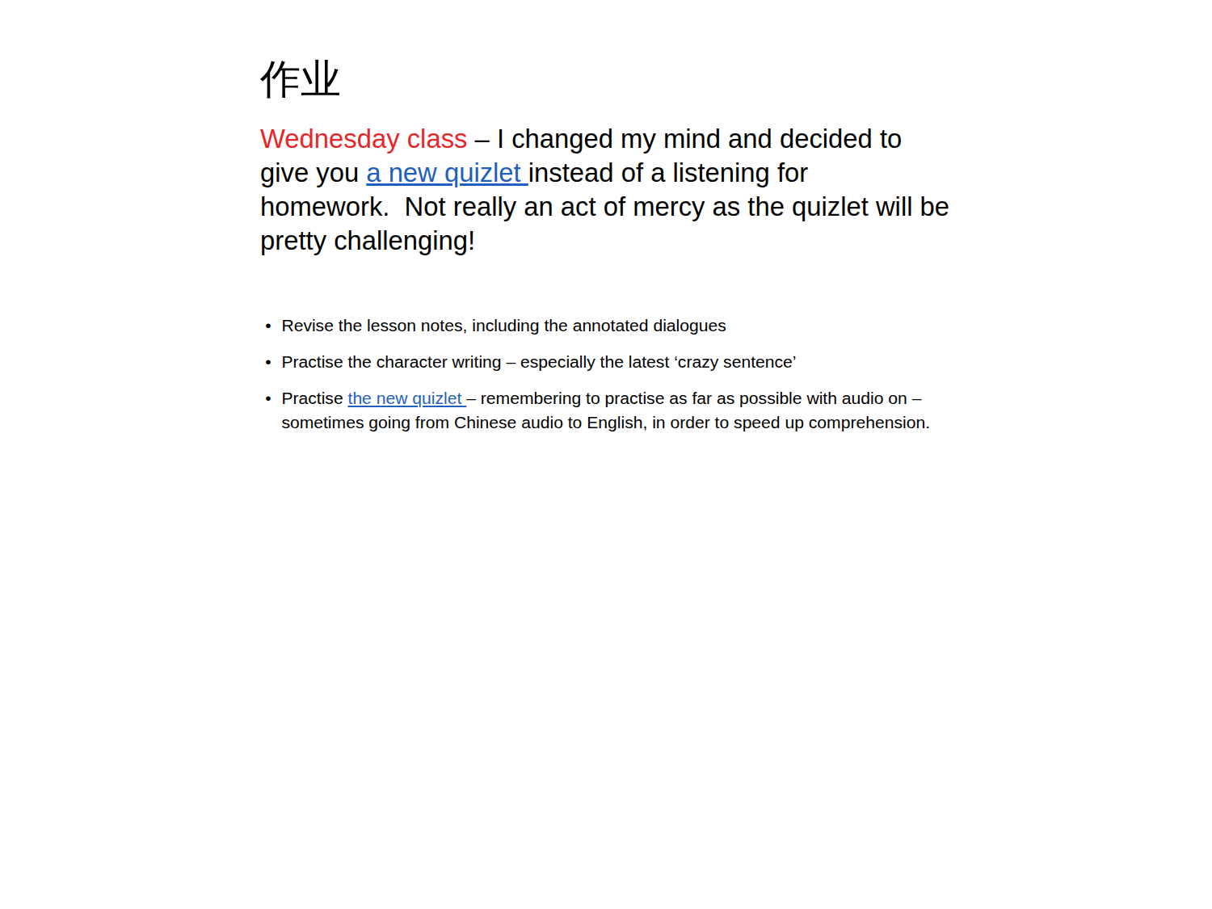作业
Wednesday class – I changed my mind and decided to give you a new quizlet instead of a listening for homework. Not really an act of mercy as the quizlet will be pretty challenging!
Revise the lesson notes, including the annotated dialogues
Practise the character writing – especially the latest ‘crazy sentence’
Practise the new quizlet – remembering to practise as far as possible with audio on – sometimes going from Chinese audio to English, in order to speed up comprehension.